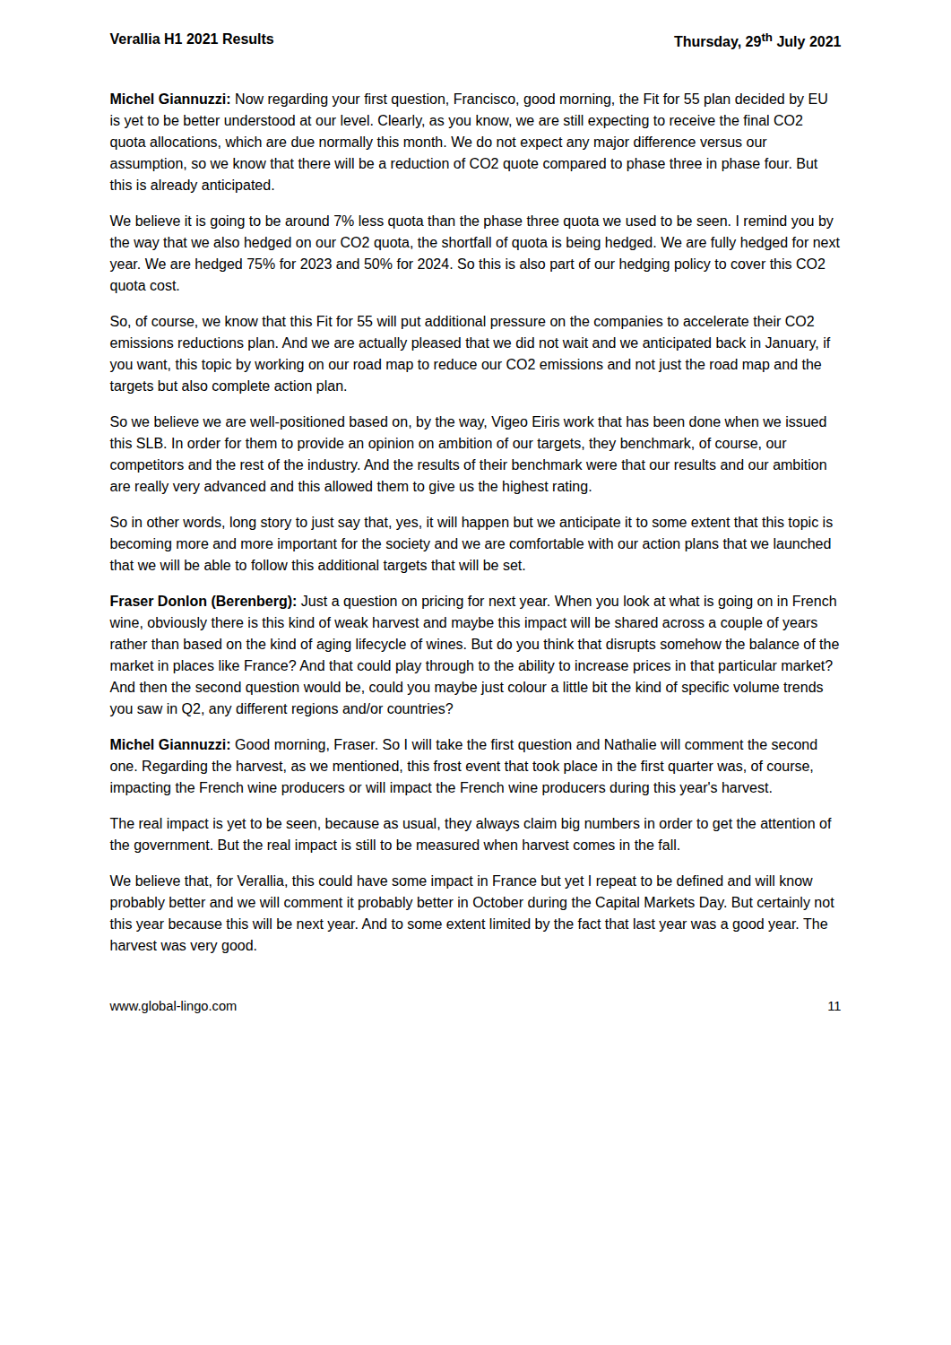Verallia H1 2021 Results
Thursday, 29th July 2021
Michel Giannuzzi: Now regarding your first question, Francisco, good morning, the Fit for 55 plan decided by EU is yet to be better understood at our level. Clearly, as you know, we are still expecting to receive the final CO2 quota allocations, which are due normally this month. We do not expect any major difference versus our assumption, so we know that there will be a reduction of CO2 quote compared to phase three in phase four. But this is already anticipated.
We believe it is going to be around 7% less quota than the phase three quota we used to be seen. I remind you by the way that we also hedged on our CO2 quota, the shortfall of quota is being hedged. We are fully hedged for next year. We are hedged 75% for 2023 and 50% for 2024. So this is also part of our hedging policy to cover this CO2 quota cost.
So, of course, we know that this Fit for 55 will put additional pressure on the companies to accelerate their CO2 emissions reductions plan. And we are actually pleased that we did not wait and we anticipated back in January, if you want, this topic by working on our road map to reduce our CO2 emissions and not just the road map and the targets but also complete action plan.
So we believe we are well-positioned based on, by the way, Vigeo Eiris work that has been done when we issued this SLB. In order for them to provide an opinion on ambition of our targets, they benchmark, of course, our competitors and the rest of the industry. And the results of their benchmark were that our results and our ambition are really very advanced and this allowed them to give us the highest rating.
So in other words, long story to just say that, yes, it will happen but we anticipate it to some extent that this topic is becoming more and more important for the society and we are comfortable with our action plans that we launched that we will be able to follow this additional targets that will be set.
Fraser Donlon (Berenberg): Just a question on pricing for next year. When you look at what is going on in French wine, obviously there is this kind of weak harvest and maybe this impact will be shared across a couple of years rather than based on the kind of aging lifecycle of wines. But do you think that disrupts somehow the balance of the market in places like France? And that could play through to the ability to increase prices in that particular market? And then the second question would be, could you maybe just colour a little bit the kind of specific volume trends you saw in Q2, any different regions and/or countries?
Michel Giannuzzi: Good morning, Fraser. So I will take the first question and Nathalie will comment the second one. Regarding the harvest, as we mentioned, this frost event that took place in the first quarter was, of course, impacting the French wine producers or will impact the French wine producers during this year's harvest.
The real impact is yet to be seen, because as usual, they always claim big numbers in order to get the attention of the government. But the real impact is still to be measured when harvest comes in the fall.
We believe that, for Verallia, this could have some impact in France but yet I repeat to be defined and will know probably better and we will comment it probably better in October during the Capital Markets Day. But certainly not this year because this will be next year. And to some extent limited by the fact that last year was a good year. The harvest was very good.
www.global-lingo.com
11